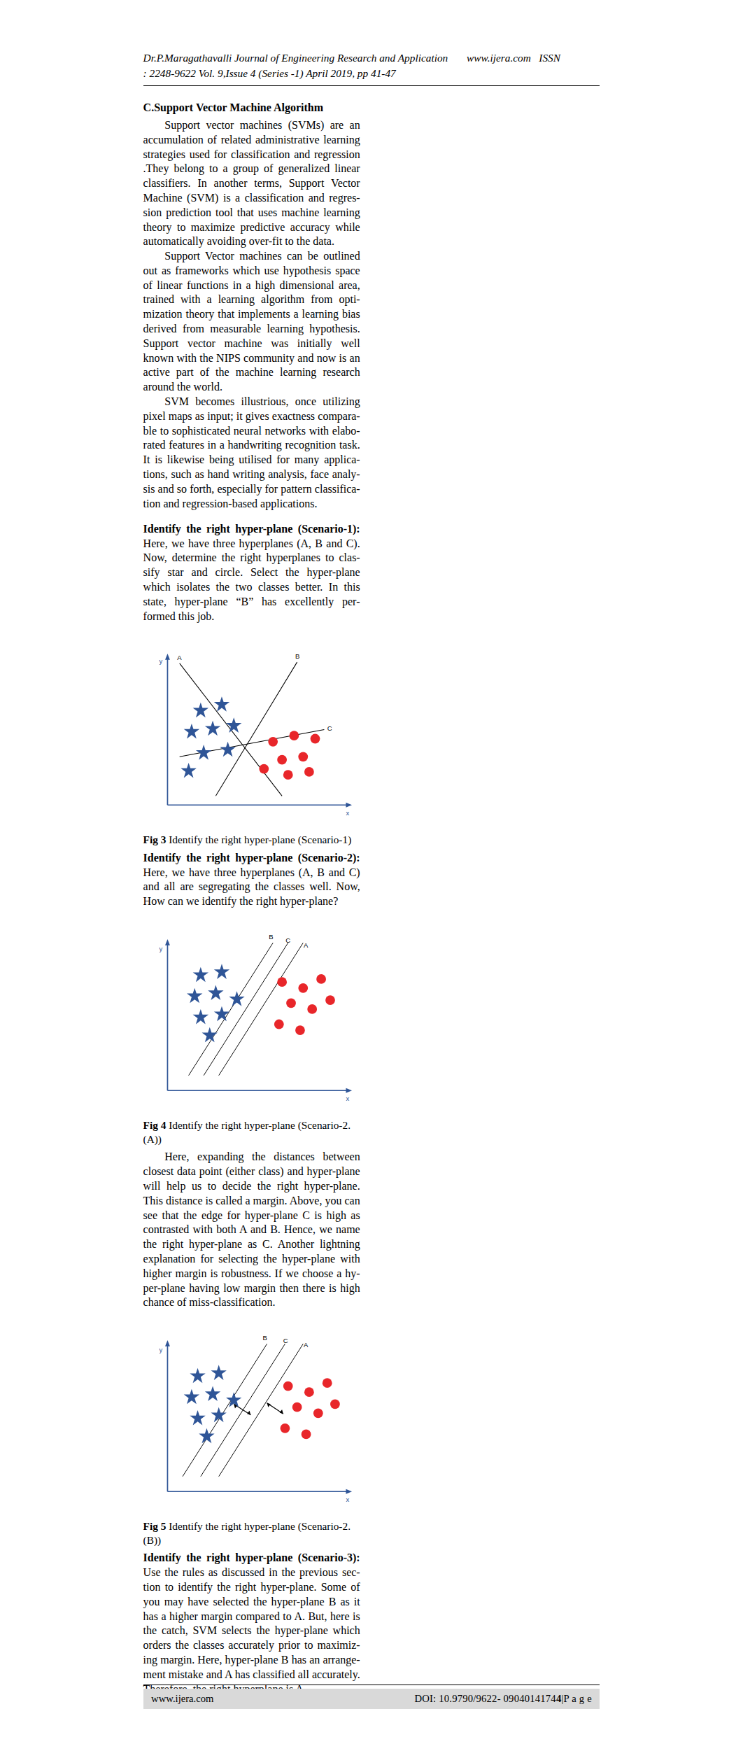Dr.P.Maragathavalli Journal of Engineering Research and Application www.ijera.com ISSN : 2248-9622 Vol. 9,Issue 4 (Series -1) April 2019, pp 41-47
C.Support Vector Machine Algorithm
Support vector machines (SVMs) are an accumulation of related administrative learning strategies used for classification and regression .They belong to a group of generalized linear classifiers. In another terms, Support Vector Machine (SVM) is a classification and regression prediction tool that uses machine learning theory to maximize predictive accuracy while automatically avoiding over-fit to the data.
Support Vector machines can be outlined out as frameworks which use hypothesis space of linear functions in a high dimensional area, trained with a learning algorithm from optimization theory that implements a learning bias derived from measurable learning hypothesis. Support vector machine was initially well known with the NIPS community and now is an active part of the machine learning research around the world.
SVM becomes illustrious, once utilizing pixel maps as input; it gives exactness comparable to sophisticated neural networks with elaborated features in a handwriting recognition task. It is likewise being utilised for many applications, such as hand writing analysis, face analysis and so forth, especially for pattern classification and regression-based applications.
Identify the right hyper-plane (Scenario-1): Here, we have three hyperplanes (A, B and C). Now, determine the right hyperplanes to classify star and circle. Select the hyper-plane which isolates the two classes better. In this state, hyper-plane “B” has excellently performed this job.
y x A B C
Fig 3 Identify the right hyper-plane (Scenario-1)
Identify the right hyper-plane (Scenario-2): Here, we have three hyperplanes (A, B and C) and all are segregating the classes well. Now, How can we identify the right hyper-plane?
y x B C A
Fig 4 Identify the right hyper-plane (Scenario-2. (A))
Here, expanding the distances between closest data point (either class) and hyper-plane will help us to decide the right hyper-plane. This distance is called a margin. Above, you can see that the edge for hyper-plane C is high as contrasted with both A and B. Hence, we name the right hyper-plane as C. Another lightning explanation for selecting the hyper-plane with higher margin is robustness. If we choose a hyper-plane having low margin then there is high chance of miss-classification.
y x B C A
Fig 5 Identify the right hyper-plane (Scenario-2. (B))
Identify the right hyper-plane (Scenario-3): Use the rules as discussed in the previous section to identify the right hyper-plane. Some of you may have selected the hyper-plane B as it has a higher margin compared to A. But, here is the catch, SVM selects the hyper-plane which orders the classes accurately prior to maximizing margin. Here, hyper-plane B has an arrangement mistake and A has classified all accurately. Therefore, the right hyperplane is A.
www.ijera.com DOI: 10.9790/9622- 09040141744|P a g e